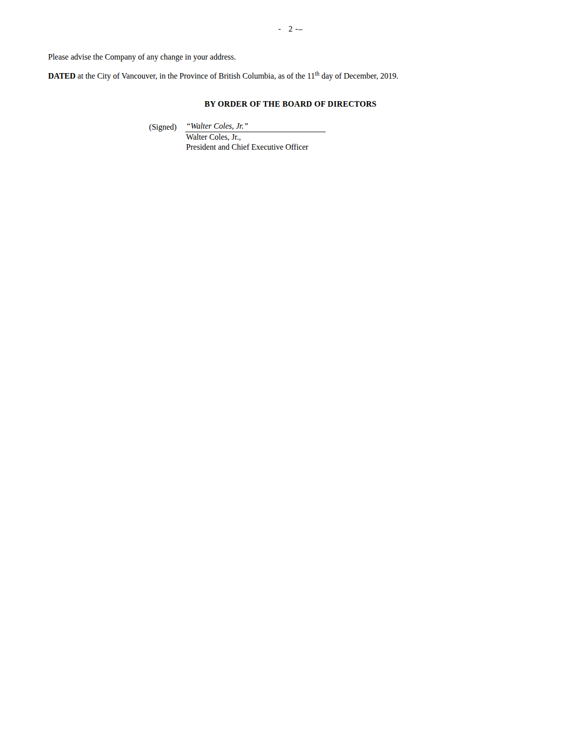- 2 -–
Please advise the Company of any change in your address.
DATED at the City of Vancouver, in the Province of British Columbia, as of the 11th day of December, 2019.
BY ORDER OF THE BOARD OF DIRECTORS
(Signed) “Walter Coles, Jr.”
Walter Coles, Jr.,
President and Chief Executive Officer